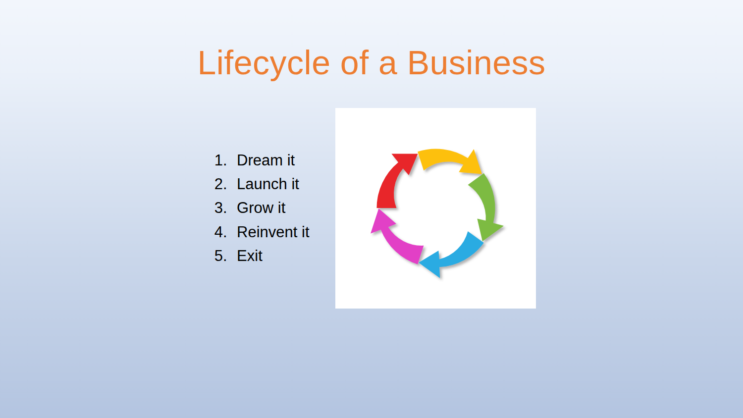Lifecycle of a Business
Dream it
Launch it
Grow it
Reinvent it
Exit